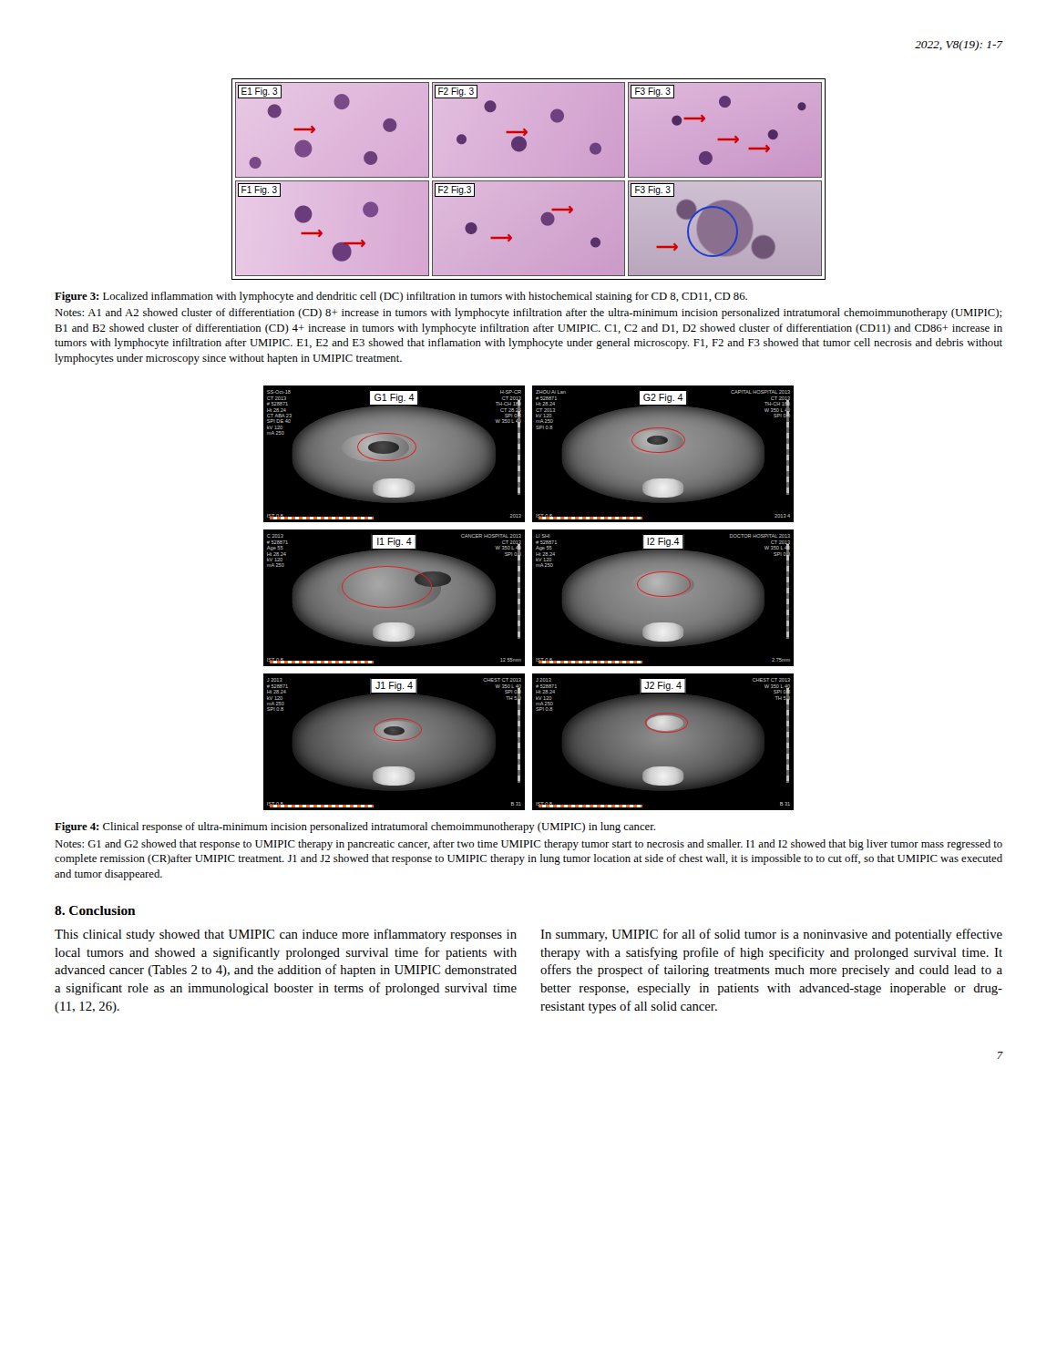2022, V8(19): 1-7
E1 Fig. 3 ⟶
F2 Fig. 3 ⟶
F3 Fig. 3 ⟶ ⟶ ⟶
F1 Fig. 3 ⟶ ⟶
F2 Fig.3 ⟶ ⟶
F3 Fig. 3 ⟶
Figure 3: Localized inflammation with lymphocyte and dendritic cell (DC) infiltration in tumors with histochemical staining for CD 8, CD11, CD 86. Notes: A1 and A2 showed cluster of differentiation (CD) 8+ increase in tumors with lymphocyte infiltration after the ultra-minimum incision personalized intratumoral chemoimmunotherapy (UMIPIC); B1 and B2 showed cluster of differentiation (CD) 4+ increase in tumors with lymphocyte infiltration after UMIPIC. C1, C2 and D1, D2 showed cluster of differentiation (CD11) and CD86+ increase in tumors with lymphocyte infiltration after UMIPIC. E1, E2 and E3 showed that inflamation with lymphocyte under general microscopy. F1, F2 and F3 showed that tumor cell necrosis and debris without lymphocytes under microscopy since without hapten in UMIPIC treatment.
G1 Fig. 4 SS-Oct-18 CT 2013 # 528871 Ht 28.24 CT ABA 23 SPI DE 40 kV 120 mA 250 H-SP-CR CT 2013 TH-CH 180 CT 28.24 SPI 0.8 W 350 L 40 IST 0.8 2013
G2 Fig. 4 ZHOU Ai Lan # 528871 Ht 28.24 CT 2013 kV 120 mA 250 SPI 0.8 CAPITAL HOSPITAL 2013 CT 2013 TH-CH 180 W 350 L 40 SPI 0.8 IST 0.8 2013 4
I1 Fig. 4 C 2013 # 528871 Age 55 Ht 28.24 kV 120 mA 250 CANCER HOSPITAL 2013 CT 2013 W 350 L 40 SPI 0.8 IST 0.8 12 55mm
I2 Fig.4 LI SHI # 528871 Age 55 Ht 28.24 kV 120 mA 250 DOCTOR HOSPITAL 2013 CT 2013 W 350 L 40 SPI 0.8 IST 0.8 2.75mm
J1 Fig. 4 J 2013 # 528871 Ht 28.24 kV 120 mA 250 SPI 0.8 CHEST CT 2013 W 350 L 40 SPI 0.8 TH 5.0 IST 0.8 B 31
J2 Fig. 4 J 2013 # 528871 Ht 28.24 kV 120 mA 250 SPI 0.8 CHEST CT 2013 W 350 L 40 SPI 0.8 TH 5.0 IST 0.8 B 31
Figure 4: Clinical response of ultra-minimum incision personalized intratumoral chemoimmunotherapy (UMIPIC) in lung cancer. Notes: G1 and G2 showed that response to UMIPIC therapy in pancreatic cancer, after two time UMIPIC therapy tumor start to necrosis and smaller. I1 and I2 showed that big liver tumor mass regressed to complete remission (CR)after UMIPIC treatment. J1 and J2 showed that response to UMIPIC therapy in lung tumor location at side of chest wall, it is impossible to to cut off, so that UMIPIC was executed and tumor disappeared.
8. Conclusion
This clinical study showed that UMIPIC can induce more inflammatory responses in local tumors and showed a significantly prolonged survival time for patients with advanced cancer (Tables 2 to 4), and the addition of hapten in UMIPIC demonstrated a significant role as an immunological booster in terms of prolonged survival time (11, 12, 26).
In summary, UMIPIC for all of solid tumor is a noninvasive and potentially effective therapy with a satisfying profile of high specificity and prolonged survival time. It offers the prospect of tailoring treatments much more precisely and could lead to a better response, especially in patients with advanced-stage inoperable or drug-resistant types of all solid cancer.
7